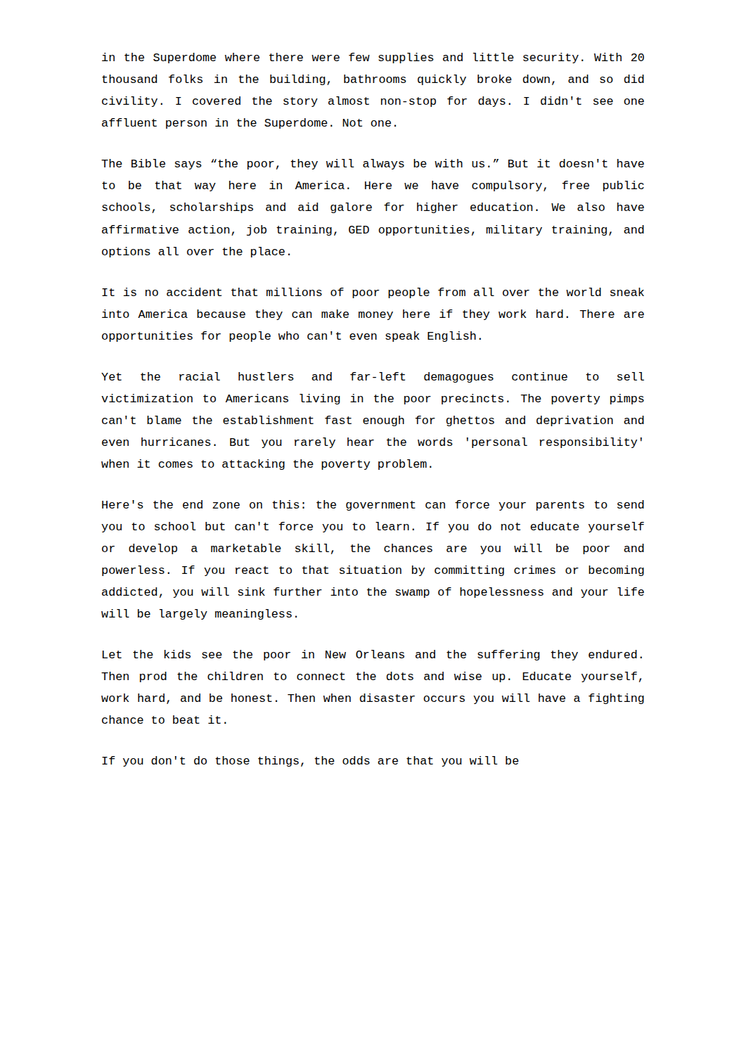in the Superdome where there were few supplies and little security. With 20 thousand folks in the building, bathrooms quickly broke down, and so did civility. I covered the story almost non-stop for days. I didn't see one affluent person in the Superdome. Not one.
The Bible says “the poor, they will always be with us.” But it doesn't have to be that way here in America. Here we have compulsory, free public schools, scholarships and aid galore for higher education. We also have affirmative action, job training, GED opportunities, military training, and options all over the place.
It is no accident that millions of poor people from all over the world sneak into America because they can make money here if they work hard. There are opportunities for people who can't even speak English.
Yet the racial hustlers and far-left demagogues continue to sell victimization to Americans living in the poor precincts. The poverty pimps can't blame the establishment fast enough for ghettos and deprivation and even hurricanes. But you rarely hear the words 'personal responsibility' when it comes to attacking the poverty problem.
Here's the end zone on this: the government can force your parents to send you to school but can't force you to learn. If you do not educate yourself or develop a marketable skill, the chances are you will be poor and powerless. If you react to that situation by committing crimes or becoming addicted, you will sink further into the swamp of hopelessness and your life will be largely meaningless.
Let the kids see the poor in New Orleans and the suffering they endured. Then prod the children to connect the dots and wise up. Educate yourself, work hard, and be honest. Then when disaster occurs you will have a fighting chance to beat it.
If you don't do those things, the odds are that you will be